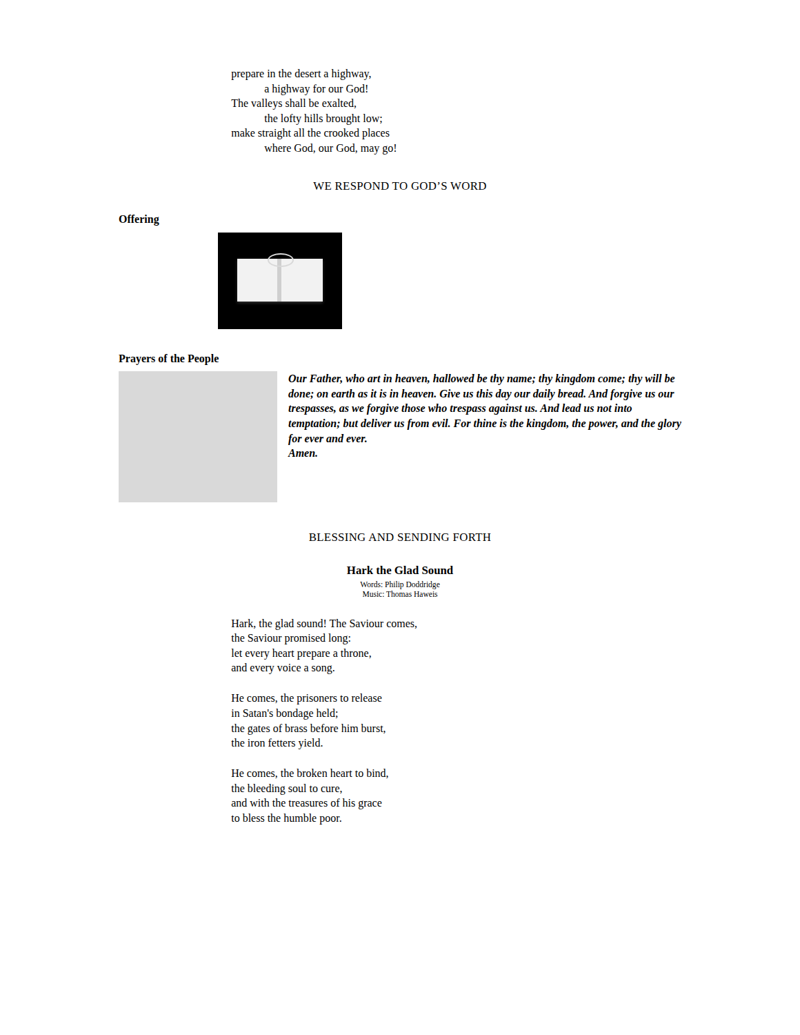prepare in the desert a highway,
a highway for our God!
The valleys shall be exalted,
the lofty hills brought low;
make straight all the crooked places
where God, our God, may go!
WE RESPOND TO GOD’S WORD
Offering
Prayers of the People
Our Father, who art in heaven, hallowed be thy name; thy kingdom come; thy will be done; on earth as it is in heaven. Give us this day our daily bread. And forgive us our trespasses, as we forgive those who trespass against us. And lead us not into temptation; but deliver us from evil. For thine is the kingdom, the power, and the glory for ever and ever.
Amen.
BLESSING AND SENDING FORTH
Hark the Glad Sound
Words: Philip Doddridge
Music: Thomas Haweis
Hark, the glad sound! The Saviour comes,
the Saviour promised long:
let every heart prepare a throne,
and every voice a song.
He comes, the prisoners to release
in Satan's bondage held;
the gates of brass before him burst,
the iron fetters yield.
He comes, the broken heart to bind,
the bleeding soul to cure,
and with the treasures of his grace
to bless the humble poor.